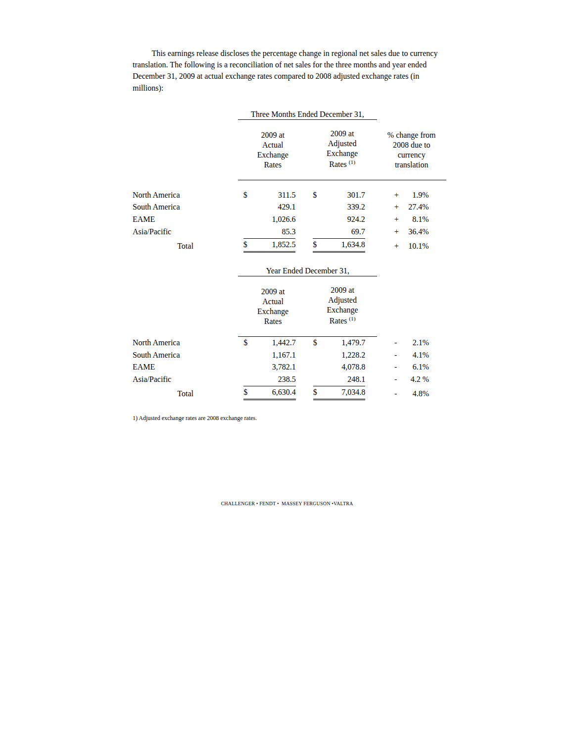This earnings release discloses the percentage change in regional net sales due to currency translation. The following is a reconciliation of net sales for the three months and year ended December 31, 2009 at actual exchange rates compared to 2008 adjusted exchange rates (in millions):
| | Three Months Ended December 31, | |
| | 2009 at Actual Exchange Rates | 2009 at Adjusted Exchange Rates (1) | % change from 2008 due to currency translation |
| North America | $ 311.5 | $ 301.7 | + 1.9% |
| South America | 429.1 | 339.2 | + 27.4% |
| EAME | 1,026.6 | 924.2 | + 8.1% |
| Asia/Pacific | 85.3 | 69.7 | + 36.4% |
| Total | $ 1,852.5 | $ 1,634.8 | + 10.1% |
| | Year Ended December 31, | |
| | 2009 at Actual Exchange Rates | 2009 at Adjusted Exchange Rates (1) | |
| North America | $ 1,442.7 | $ 1,479.7 | - 2.1% |
| South America | 1,167.1 | 1,228.2 | - 4.1% |
| EAME | 3,782.1 | 4,078.8 | - 6.1% |
| Asia/Pacific | 238.5 | 248.1 | - 4.2 % |
| Total | $ 6,630.4 | $ 7,034.8 | - 4.8% |
1) Adjusted exchange rates are 2008 exchange rates.
CHALLENGER • FENDT • MASSEY FERGUSON •VALTRA